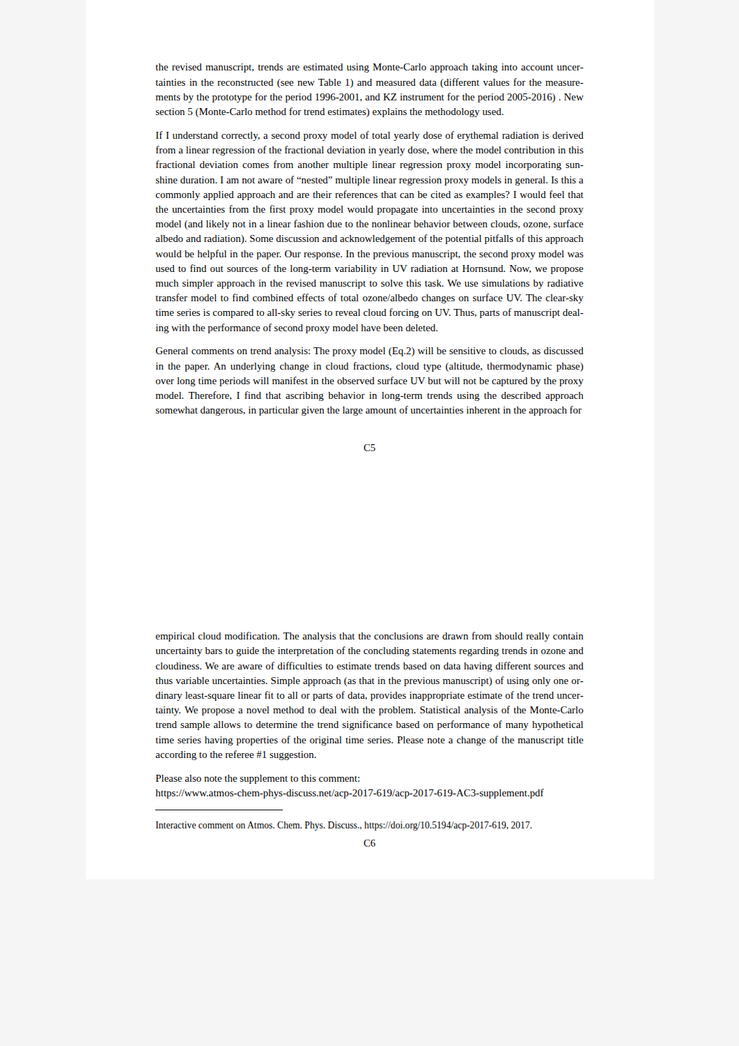the revised manuscript, trends are estimated using Monte-Carlo approach taking into account uncertainties in the reconstructed (see new Table 1) and measured data (different values for the measurements by the prototype for the period 1996-2001, and KZ instrument for the period 2005-2016) . New section 5 (Monte-Carlo method for trend estimates) explains the methodology used.
If I understand correctly, a second proxy model of total yearly dose of erythemal radiation is derived from a linear regression of the fractional deviation in yearly dose, where the model contribution in this fractional deviation comes from another multiple linear regression proxy model incorporating sunshine duration. I am not aware of “nested” multiple linear regression proxy models in general. Is this a commonly applied approach and are their references that can be cited as examples? I would feel that the uncertainties from the first proxy model would propagate into uncertainties in the second proxy model (and likely not in a linear fashion due to the nonlinear behavior between clouds, ozone, surface albedo and radiation). Some discussion and acknowledgement of the potential pitfalls of this approach would be helpful in the paper. Our response. In the previous manuscript, the second proxy model was used to find out sources of the long-term variability in UV radiation at Hornsund. Now, we propose much simpler approach in the revised manuscript to solve this task. We use simulations by radiative transfer model to find combined effects of total ozone/albedo changes on surface UV. The clear-sky time series is compared to all-sky series to reveal cloud forcing on UV. Thus, parts of manuscript dealing with the performance of second proxy model have been deleted.
General comments on trend analysis: The proxy model (Eq.2) will be sensitive to clouds, as discussed in the paper. An underlying change in cloud fractions, cloud type (altitude, thermodynamic phase) over long time periods will manifest in the observed surface UV but will not be captured by the proxy model. Therefore, I find that ascribing behavior in long-term trends using the described approach somewhat dangerous, in particular given the large amount of uncertainties inherent in the approach for
C5
empirical cloud modification. The analysis that the conclusions are drawn from should really contain uncertainty bars to guide the interpretation of the concluding statements regarding trends in ozone and cloudiness. We are aware of difficulties to estimate trends based on data having different sources and thus variable uncertainties. Simple approach (as that in the previous manuscript) of using only one ordinary least-square linear fit to all or parts of data, provides inappropriate estimate of the trend uncertainty. We propose a novel method to deal with the problem. Statistical analysis of the Monte-Carlo trend sample allows to determine the trend significance based on performance of many hypothetical time series having properties of the original time series. Please note a change of the manuscript title according to the referee #1 suggestion.
Please also note the supplement to this comment:
https://www.atmos-chem-phys-discuss.net/acp-2017-619/acp-2017-619-AC3-supplement.pdf
Interactive comment on Atmos. Chem. Phys. Discuss., https://doi.org/10.5194/acp-2017-619, 2017.
C6